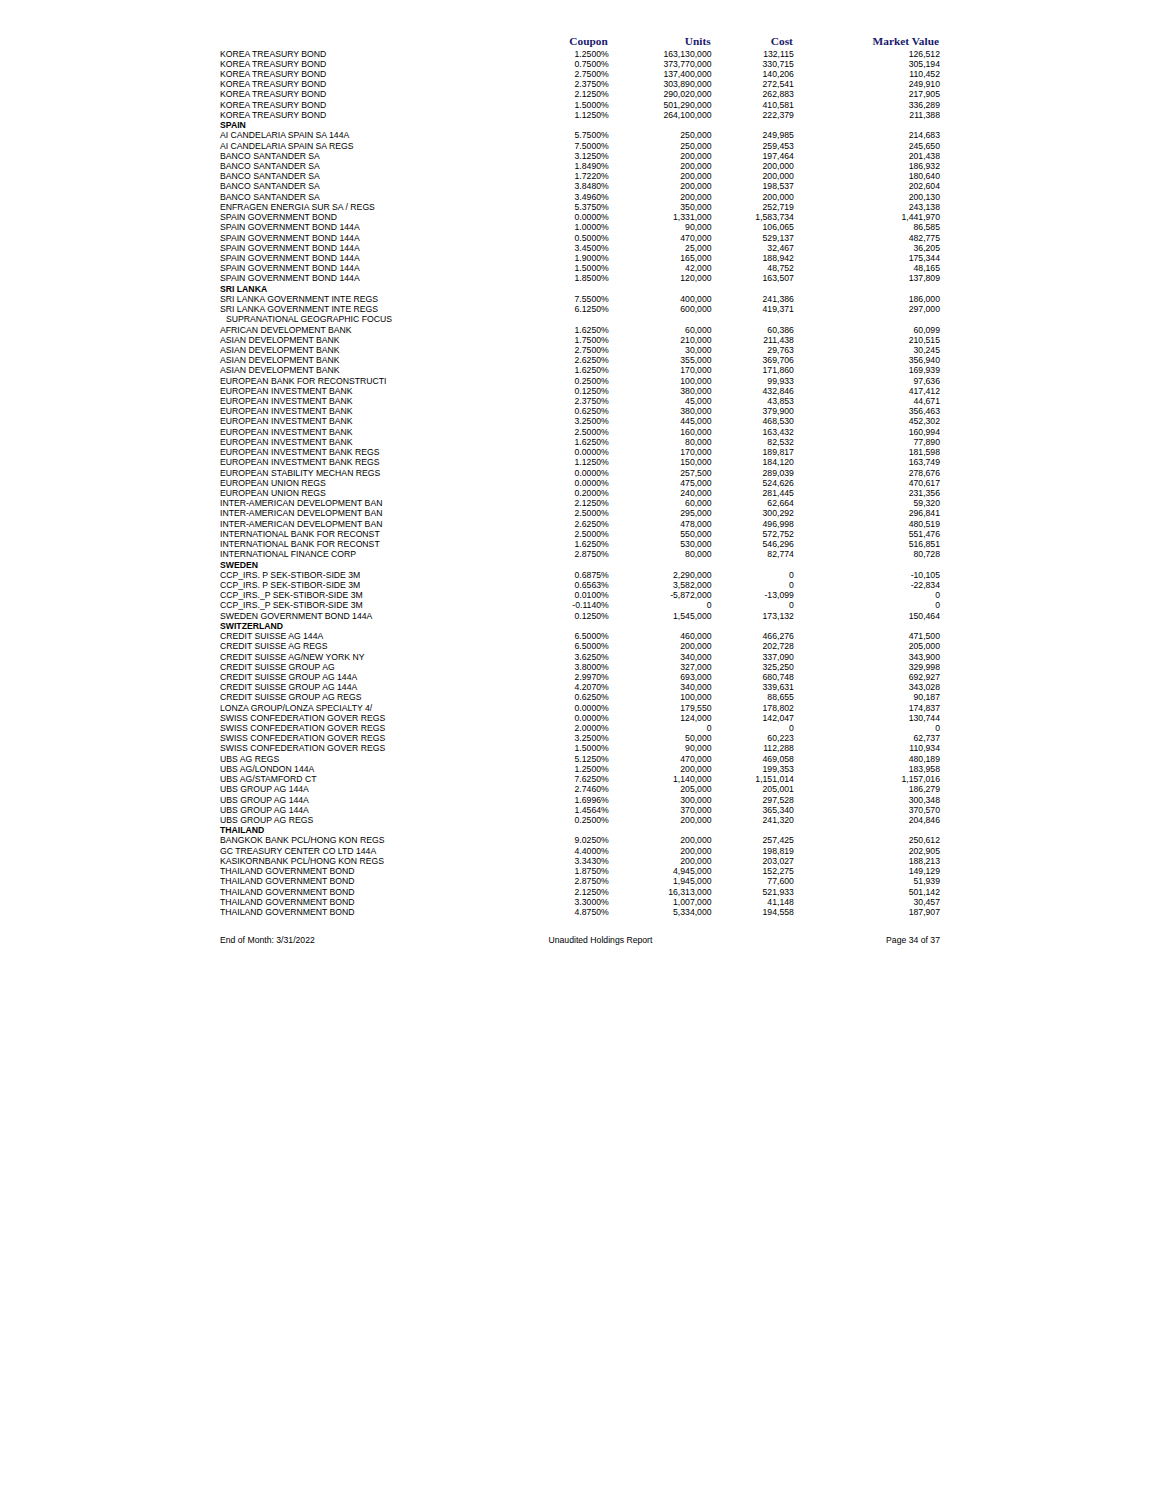| | Coupon | Units | Cost | Market Value |
| --- | --- | --- | --- | --- |
| KOREA TREASURY BOND | 1.2500% | 163,130,000 | 132,115 | 126,512 |
| KOREA TREASURY BOND | 0.7500% | 373,770,000 | 330,715 | 305,194 |
| KOREA TREASURY BOND | 2.7500% | 137,400,000 | 140,206 | 110,452 |
| KOREA TREASURY BOND | 2.3750% | 303,890,000 | 272,541 | 249,910 |
| KOREA TREASURY BOND | 2.1250% | 290,020,000 | 262,883 | 217,905 |
| KOREA TREASURY BOND | 1.5000% | 501,290,000 | 410,581 | 336,289 |
| KOREA TREASURY BOND | 1.1250% | 264,100,000 | 222,379 | 211,388 |
| SPAIN |
| AI CANDELARIA SPAIN SA 144A | 5.7500% | 250,000 | 249,985 | 214,683 |
| AI CANDELARIA SPAIN SA REGS | 7.5000% | 250,000 | 259,453 | 245,650 |
| BANCO SANTANDER SA | 3.1250% | 200,000 | 197,464 | 201,438 |
| BANCO SANTANDER SA | 1.8490% | 200,000 | 200,000 | 186,932 |
| BANCO SANTANDER SA | 1.7220% | 200,000 | 200,000 | 180,640 |
| BANCO SANTANDER SA | 3.8480% | 200,000 | 198,537 | 202,604 |
| BANCO SANTANDER SA | 3.4960% | 200,000 | 200,000 | 200,130 |
| ENFRAGEN ENERGIA SUR SA / REGS | 5.3750% | 350,000 | 252,719 | 243,138 |
| SPAIN GOVERNMENT BOND | 0.0000% | 1,331,000 | 1,583,734 | 1,441,970 |
| SPAIN GOVERNMENT BOND 144A | 1.0000% | 90,000 | 106,065 | 86,585 |
| SPAIN GOVERNMENT BOND 144A | 0.5000% | 470,000 | 529,137 | 482,775 |
| SPAIN GOVERNMENT BOND 144A | 3.4500% | 25,000 | 32,467 | 36,205 |
| SPAIN GOVERNMENT BOND 144A | 1.9000% | 165,000 | 188,942 | 175,344 |
| SPAIN GOVERNMENT BOND 144A | 1.5000% | 42,000 | 48,752 | 48,165 |
| SPAIN GOVERNMENT BOND 144A | 1.8500% | 120,000 | 163,507 | 137,809 |
| SRI LANKA |
| SRI LANKA GOVERNMENT INTE REGS | 7.5500% | 400,000 | 241,386 | 186,000 |
| SRI LANKA GOVERNMENT INTE REGS | 6.1250% | 600,000 | 419,371 | 297,000 |
| SUPRANATIONAL GEOGRAPHIC FOCUS | | | | |
| AFRICAN DEVELOPMENT BANK | 1.6250% | 60,000 | 60,386 | 60,099 |
| ASIAN DEVELOPMENT BANK | 1.7500% | 210,000 | 211,438 | 210,515 |
| ASIAN DEVELOPMENT BANK | 2.7500% | 30,000 | 29,763 | 30,245 |
| ASIAN DEVELOPMENT BANK | 2.6250% | 355,000 | 369,706 | 356,940 |
| ASIAN DEVELOPMENT BANK | 1.6250% | 170,000 | 171,860 | 169,939 |
| EUROPEAN BANK FOR RECONSTRUCTI | 0.2500% | 100,000 | 99,933 | 97,636 |
| EUROPEAN INVESTMENT BANK | 0.1250% | 380,000 | 432,846 | 417,412 |
| EUROPEAN INVESTMENT BANK | 2.3750% | 45,000 | 43,853 | 44,671 |
| EUROPEAN INVESTMENT BANK | 0.6250% | 380,000 | 379,900 | 356,463 |
| EUROPEAN INVESTMENT BANK | 3.2500% | 445,000 | 468,530 | 452,302 |
| EUROPEAN INVESTMENT BANK | 2.5000% | 160,000 | 163,432 | 160,994 |
| EUROPEAN INVESTMENT BANK | 1.6250% | 80,000 | 82,532 | 77,890 |
| EUROPEAN INVESTMENT BANK REGS | 0.0000% | 170,000 | 189,817 | 181,598 |
| EUROPEAN INVESTMENT BANK REGS | 1.1250% | 150,000 | 184,120 | 163,749 |
| EUROPEAN STABILITY MECHAN REGS | 0.0000% | 257,500 | 289,039 | 278,676 |
| EUROPEAN UNION REGS | 0.0000% | 475,000 | 524,626 | 470,617 |
| EUROPEAN UNION REGS | 0.2000% | 240,000 | 281,445 | 231,356 |
| INTER-AMERICAN DEVELOPMENT BAN | 2.1250% | 60,000 | 62,664 | 59,320 |
| INTER-AMERICAN DEVELOPMENT BAN | 2.5000% | 295,000 | 300,292 | 296,841 |
| INTER-AMERICAN DEVELOPMENT BAN | 2.6250% | 478,000 | 496,998 | 480,519 |
| INTERNATIONAL BANK FOR RECONST | 2.5000% | 550,000 | 572,752 | 551,476 |
| INTERNATIONAL BANK FOR RECONST | 1.6250% | 530,000 | 546,296 | 516,851 |
| INTERNATIONAL FINANCE CORP | 2.8750% | 80,000 | 82,774 | 80,728 |
| SWEDEN |
| CCP_IRS. P SEK-STIBOR-SIDE 3M | 0.6875% | 2,290,000 | 0 | -10,105 |
| CCP_IRS. P SEK-STIBOR-SIDE 3M | 0.6563% | 3,582,000 | 0 | -22,834 |
| CCP_IRS._P SEK-STIBOR-SIDE 3M | 0.0100% | -5,872,000 | -13,099 | 0 |
| CCP_IRS._P SEK-STIBOR-SIDE 3M | -0.1140% | 0 | 0 | 0 |
| SWEDEN GOVERNMENT BOND 144A | 0.1250% | 1,545,000 | 173,132 | 150,464 |
| SWITZERLAND |
| CREDIT SUISSE AG 144A | 6.5000% | 460,000 | 466,276 | 471,500 |
| CREDIT SUISSE AG REGS | 6.5000% | 200,000 | 202,728 | 205,000 |
| CREDIT SUISSE AG/NEW YORK NY | 3.6250% | 340,000 | 337,090 | 343,900 |
| CREDIT SUISSE GROUP AG | 3.8000% | 327,000 | 325,250 | 329,998 |
| CREDIT SUISSE GROUP AG 144A | 2.9970% | 693,000 | 680,748 | 692,927 |
| CREDIT SUISSE GROUP AG 144A | 4.2070% | 340,000 | 339,631 | 343,028 |
| CREDIT SUISSE GROUP AG REGS | 0.6250% | 100,000 | 88,655 | 90,187 |
| LONZA GROUP/LONZA SPECIALTY 4/ | 0.0000% | 179,550 | 178,802 | 174,837 |
| SWISS CONFEDERATION GOVER REGS | 0.0000% | 124,000 | 142,047 | 130,744 |
| SWISS CONFEDERATION GOVER REGS | 2.0000% | 0 | 0 | 0 |
| SWISS CONFEDERATION GOVER REGS | 3.2500% | 50,000 | 60,223 | 62,737 |
| SWISS CONFEDERATION GOVER REGS | 1.5000% | 90,000 | 112,288 | 110,934 |
| UBS AG REGS | 5.1250% | 470,000 | 469,058 | 480,189 |
| UBS AG/LONDON 144A | 1.2500% | 200,000 | 199,353 | 183,958 |
| UBS AG/STAMFORD CT | 7.6250% | 1,140,000 | 1,151,014 | 1,157,016 |
| UBS GROUP AG 144A | 2.7460% | 205,000 | 205,001 | 186,279 |
| UBS GROUP AG 144A | 1.6996% | 300,000 | 297,528 | 300,348 |
| UBS GROUP AG 144A | 1.4564% | 370,000 | 365,340 | 370,570 |
| UBS GROUP AG REGS | 0.2500% | 200,000 | 241,320 | 204,846 |
| THAILAND |
| BANGKOK BANK PCL/HONG KON REGS | 9.0250% | 200,000 | 257,425 | 250,612 |
| GC TREASURY CENTER CO LTD 144A | 4.4000% | 200,000 | 198,819 | 202,905 |
| KASIKORNBANK PCL/HONG KON REGS | 3.3430% | 200,000 | 203,027 | 188,213 |
| THAILAND GOVERNMENT BOND | 1.8750% | 4,945,000 | 152,275 | 149,129 |
| THAILAND GOVERNMENT BOND | 2.8750% | 1,945,000 | 77,600 | 51,939 |
| THAILAND GOVERNMENT BOND | 2.1250% | 16,313,000 | 521,933 | 501,142 |
| THAILAND GOVERNMENT BOND | 3.3000% | 1,007,000 | 41,148 | 30,457 |
| THAILAND GOVERNMENT BOND | 4.8750% | 5,334,000 | 194,558 | 187,907 |
End of Month: 3/31/2022
Unaudited Holdings Report
Page 34 of 37